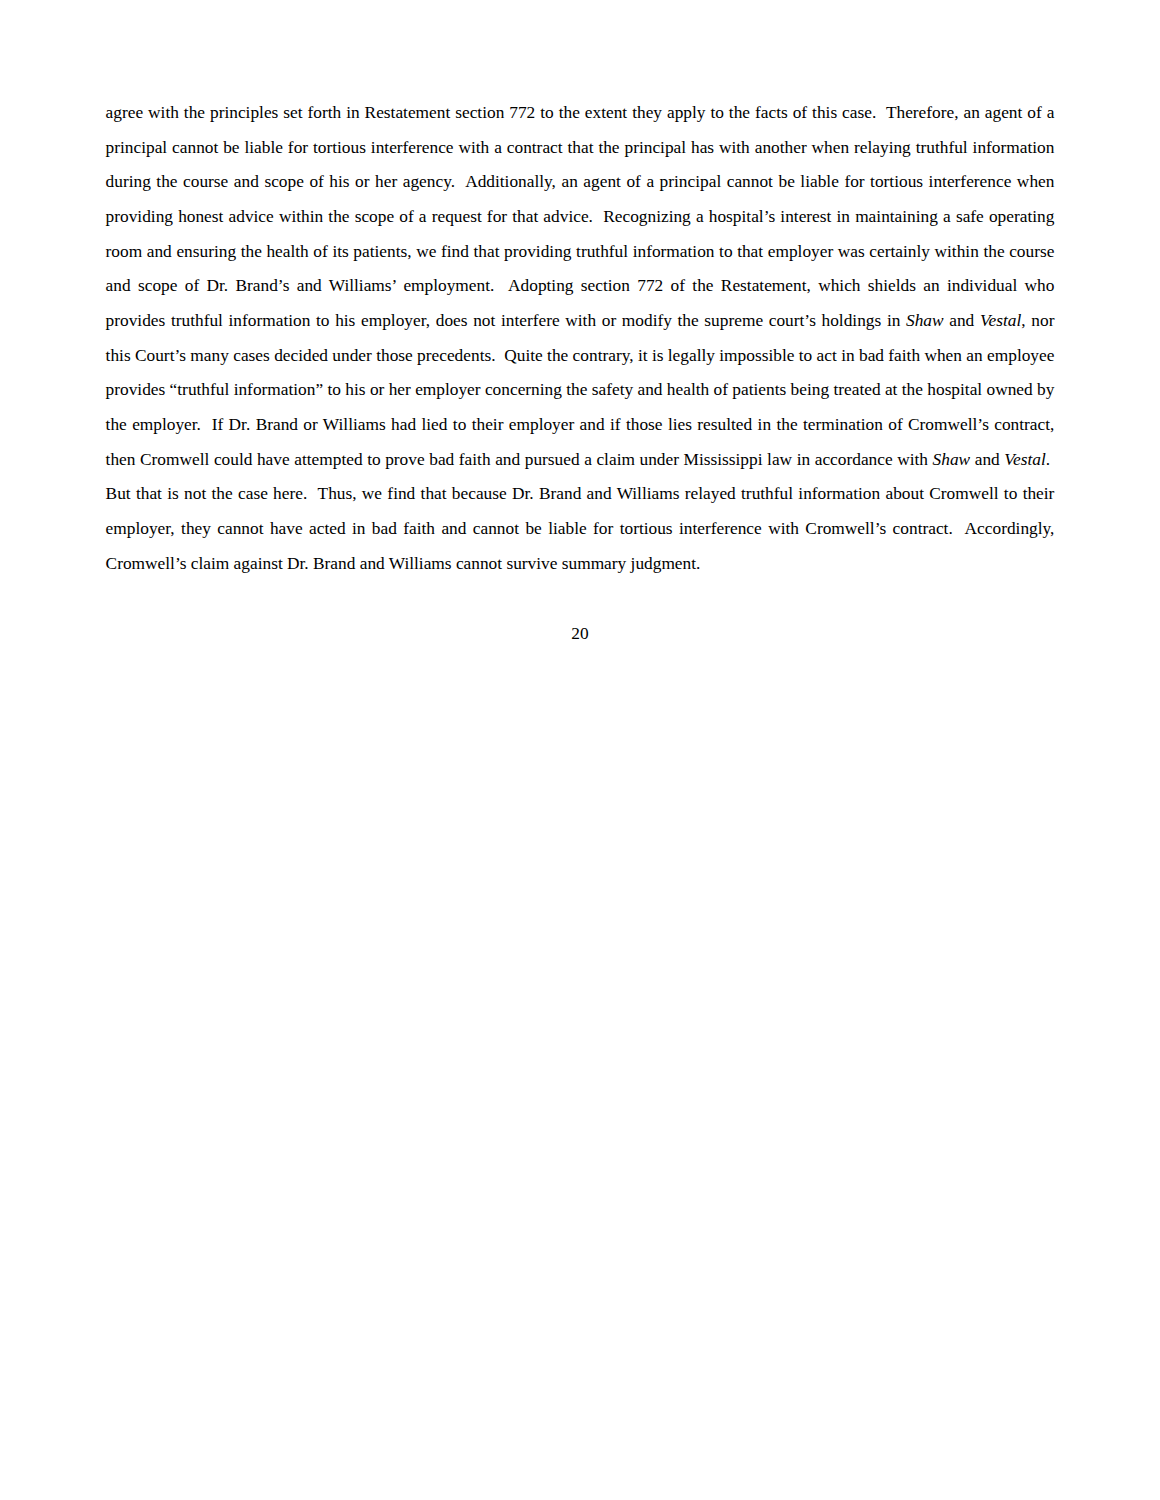agree with the principles set forth in Restatement section 772 to the extent they apply to the facts of this case. Therefore, an agent of a principal cannot be liable for tortious interference with a contract that the principal has with another when relaying truthful information during the course and scope of his or her agency. Additionally, an agent of a principal cannot be liable for tortious interference when providing honest advice within the scope of a request for that advice. Recognizing a hospital’s interest in maintaining a safe operating room and ensuring the health of its patients, we find that providing truthful information to that employer was certainly within the course and scope of Dr. Brand’s and Williams’ employment. Adopting section 772 of the Restatement, which shields an individual who provides truthful information to his employer, does not interfere with or modify the supreme court’s holdings in Shaw and Vestal, nor this Court’s many cases decided under those precedents. Quite the contrary, it is legally impossible to act in bad faith when an employee provides “truthful information” to his or her employer concerning the safety and health of patients being treated at the hospital owned by the employer. If Dr. Brand or Williams had lied to their employer and if those lies resulted in the termination of Cromwell’s contract, then Cromwell could have attempted to prove bad faith and pursued a claim under Mississippi law in accordance with Shaw and Vestal. But that is not the case here. Thus, we find that because Dr. Brand and Williams relayed truthful information about Cromwell to their employer, they cannot have acted in bad faith and cannot be liable for tortious interference with Cromwell’s contract. Accordingly, Cromwell’s claim against Dr. Brand and Williams cannot survive summary judgment.
20